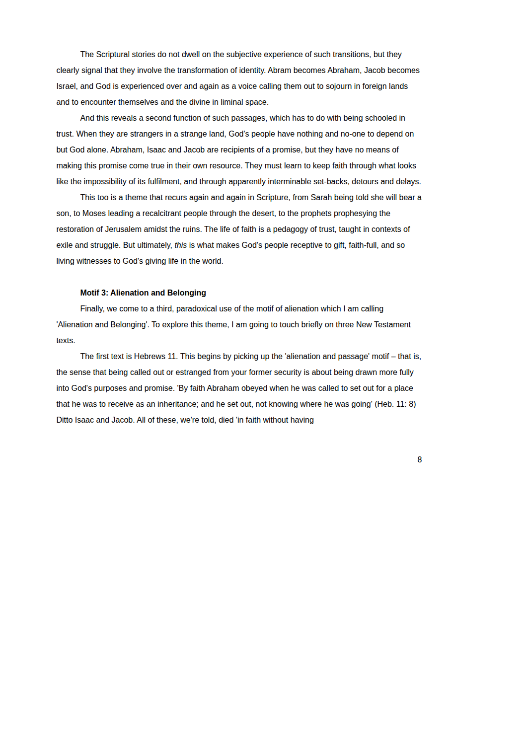The Scriptural stories do not dwell on the subjective experience of such transitions, but they clearly signal that they involve the transformation of identity. Abram becomes Abraham, Jacob becomes Israel, and God is experienced over and again as a voice calling them out to sojourn in foreign lands and to encounter themselves and the divine in liminal space.
And this reveals a second function of such passages, which has to do with being schooled in trust. When they are strangers in a strange land, God's people have nothing and no-one to depend on but God alone. Abraham, Isaac and Jacob are recipients of a promise, but they have no means of making this promise come true in their own resource. They must learn to keep faith through what looks like the impossibility of its fulfilment, and through apparently interminable set-backs, detours and delays.
This too is a theme that recurs again and again in Scripture, from Sarah being told she will bear a son, to Moses leading a recalcitrant people through the desert, to the prophets prophesying the restoration of Jerusalem amidst the ruins. The life of faith is a pedagogy of trust, taught in contexts of exile and struggle. But ultimately, this is what makes God's people receptive to gift, faith-full, and so living witnesses to God's giving life in the world.
Motif 3: Alienation and Belonging
Finally, we come to a third, paradoxical use of the motif of alienation which I am calling 'Alienation and Belonging'. To explore this theme, I am going to touch briefly on three New Testament texts.
The first text is Hebrews 11. This begins by picking up the 'alienation and passage' motif – that is, the sense that being called out or estranged from your former security is about being drawn more fully into God's purposes and promise. 'By faith Abraham obeyed when he was called to set out for a place that he was to receive as an inheritance; and he set out, not knowing where he was going' (Heb. 11: 8) Ditto Isaac and Jacob. All of these, we're told, died 'in faith without having
8